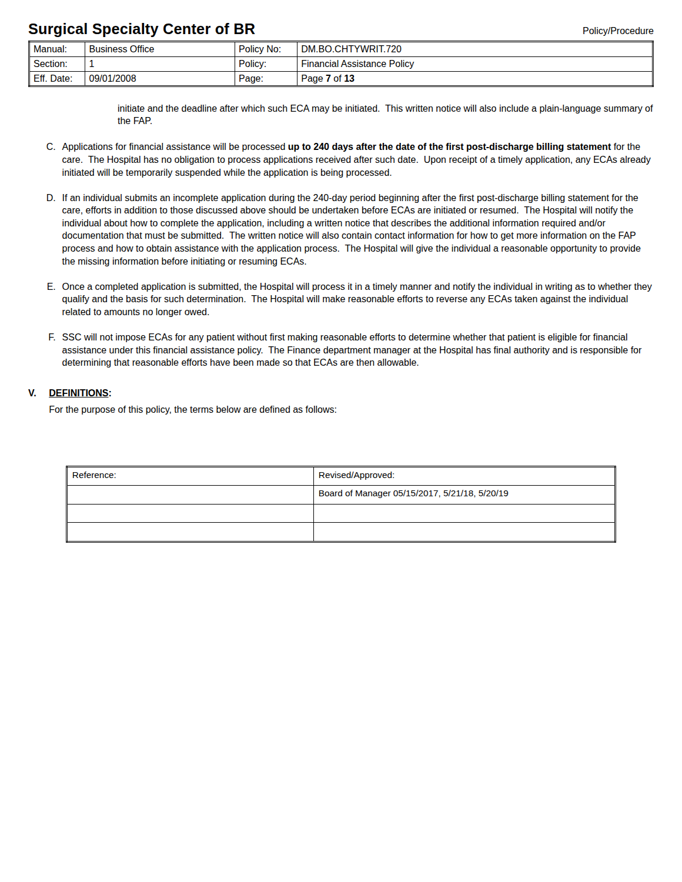Surgical Specialty Center of BR
Policy/Procedure
| Manual: | Business Office | Policy No: | DM.BO.CHTYWRIT.720 |
| Section: | 1 | Policy: | Financial Assistance Policy |
| Eff. Date: | 09/01/2008 | Page: | Page 7 of 13 |
initiate and the deadline after which such ECA may be initiated. This written notice will also include a plain-language summary of the FAP.
Applications for financial assistance will be processed up to 240 days after the date of the first post-discharge billing statement for the care. The Hospital has no obligation to process applications received after such date. Upon receipt of a timely application, any ECAs already initiated will be temporarily suspended while the application is being processed.
If an individual submits an incomplete application during the 240-day period beginning after the first post-discharge billing statement for the care, efforts in addition to those discussed above should be undertaken before ECAs are initiated or resumed. The Hospital will notify the individual about how to complete the application, including a written notice that describes the additional information required and/or documentation that must be submitted. The written notice will also contain contact information for how to get more information on the FAP process and how to obtain assistance with the application process. The Hospital will give the individual a reasonable opportunity to provide the missing information before initiating or resuming ECAs.
Once a completed application is submitted, the Hospital will process it in a timely manner and notify the individual in writing as to whether they qualify and the basis for such determination. The Hospital will make reasonable efforts to reverse any ECAs taken against the individual related to amounts no longer owed.
SSC will not impose ECAs for any patient without first making reasonable efforts to determine whether that patient is eligible for financial assistance under this financial assistance policy. The Finance department manager at the Hospital has final authority and is responsible for determining that reasonable efforts have been made so that ECAs are then allowable.
V. DEFINITIONS:
For the purpose of this policy, the terms below are defined as follows:
| Reference: | Revised/Approved: |
| | Board of Manager 05/15/2017, 5/21/18, 5/20/19 |